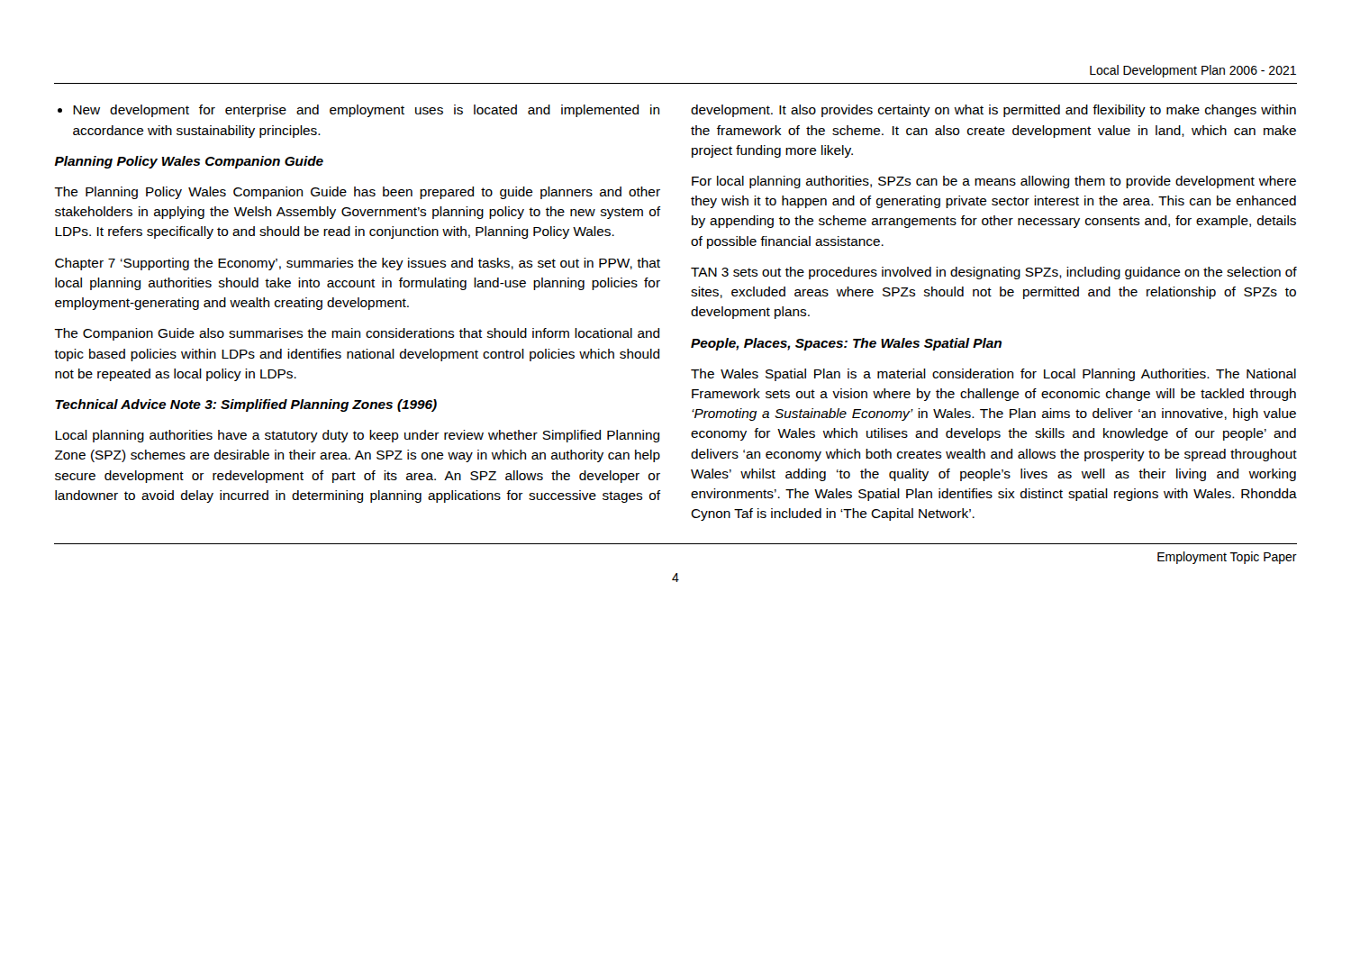Local Development Plan 2006 - 2021
New development for enterprise and employment uses is located and implemented in accordance with sustainability principles.
Planning Policy Wales Companion Guide
The Planning Policy Wales Companion Guide has been prepared to guide planners and other stakeholders in applying the Welsh Assembly Government’s planning policy to the new system of LDPs. It refers specifically to and should be read in conjunction with, Planning Policy Wales.
Chapter 7 ‘Supporting the Economy’, summaries the key issues and tasks, as set out in PPW, that local planning authorities should take into account in formulating land-use planning policies for employment-generating and wealth creating development.
The Companion Guide also summarises the main considerations that should inform locational and topic based policies within LDPs and identifies national development control policies which should not be repeated as local policy in LDPs.
Technical Advice Note 3: Simplified Planning Zones (1996)
Local planning authorities have a statutory duty to keep under review whether Simplified Planning Zone (SPZ) schemes are desirable in their area. An SPZ is one way in which an authority can help secure development or redevelopment of part of its area. An SPZ allows the developer or landowner to avoid delay incurred in determining planning applications for successive stages of development. It also provides certainty on what is permitted and flexibility to make changes within the framework of the scheme. It can also create development value in land, which can make project funding more likely.
For local planning authorities, SPZs can be a means allowing them to provide development where they wish it to happen and of generating private sector interest in the area. This can be enhanced by appending to the scheme arrangements for other necessary consents and, for example, details of possible financial assistance.
TAN 3 sets out the procedures involved in designating SPZs, including guidance on the selection of sites, excluded areas where SPZs should not be permitted and the relationship of SPZs to development plans.
People, Places, Spaces: The Wales Spatial Plan
The Wales Spatial Plan is a material consideration for Local Planning Authorities. The National Framework sets out a vision where by the challenge of economic change will be tackled through ‘Promoting a Sustainable Economy’ in Wales. The Plan aims to deliver ‘an innovative, high value economy for Wales which utilises and develops the skills and knowledge of our people’ and delivers ‘an economy which both creates wealth and allows the prosperity to be spread throughout Wales’ whilst adding ‘to the quality of people’s lives as well as their living and working environments’. The Wales Spatial Plan identifies six distinct spatial regions with Wales. Rhondda Cynon Taf is included in ‘The Capital Network’.
Employment Topic Paper
4